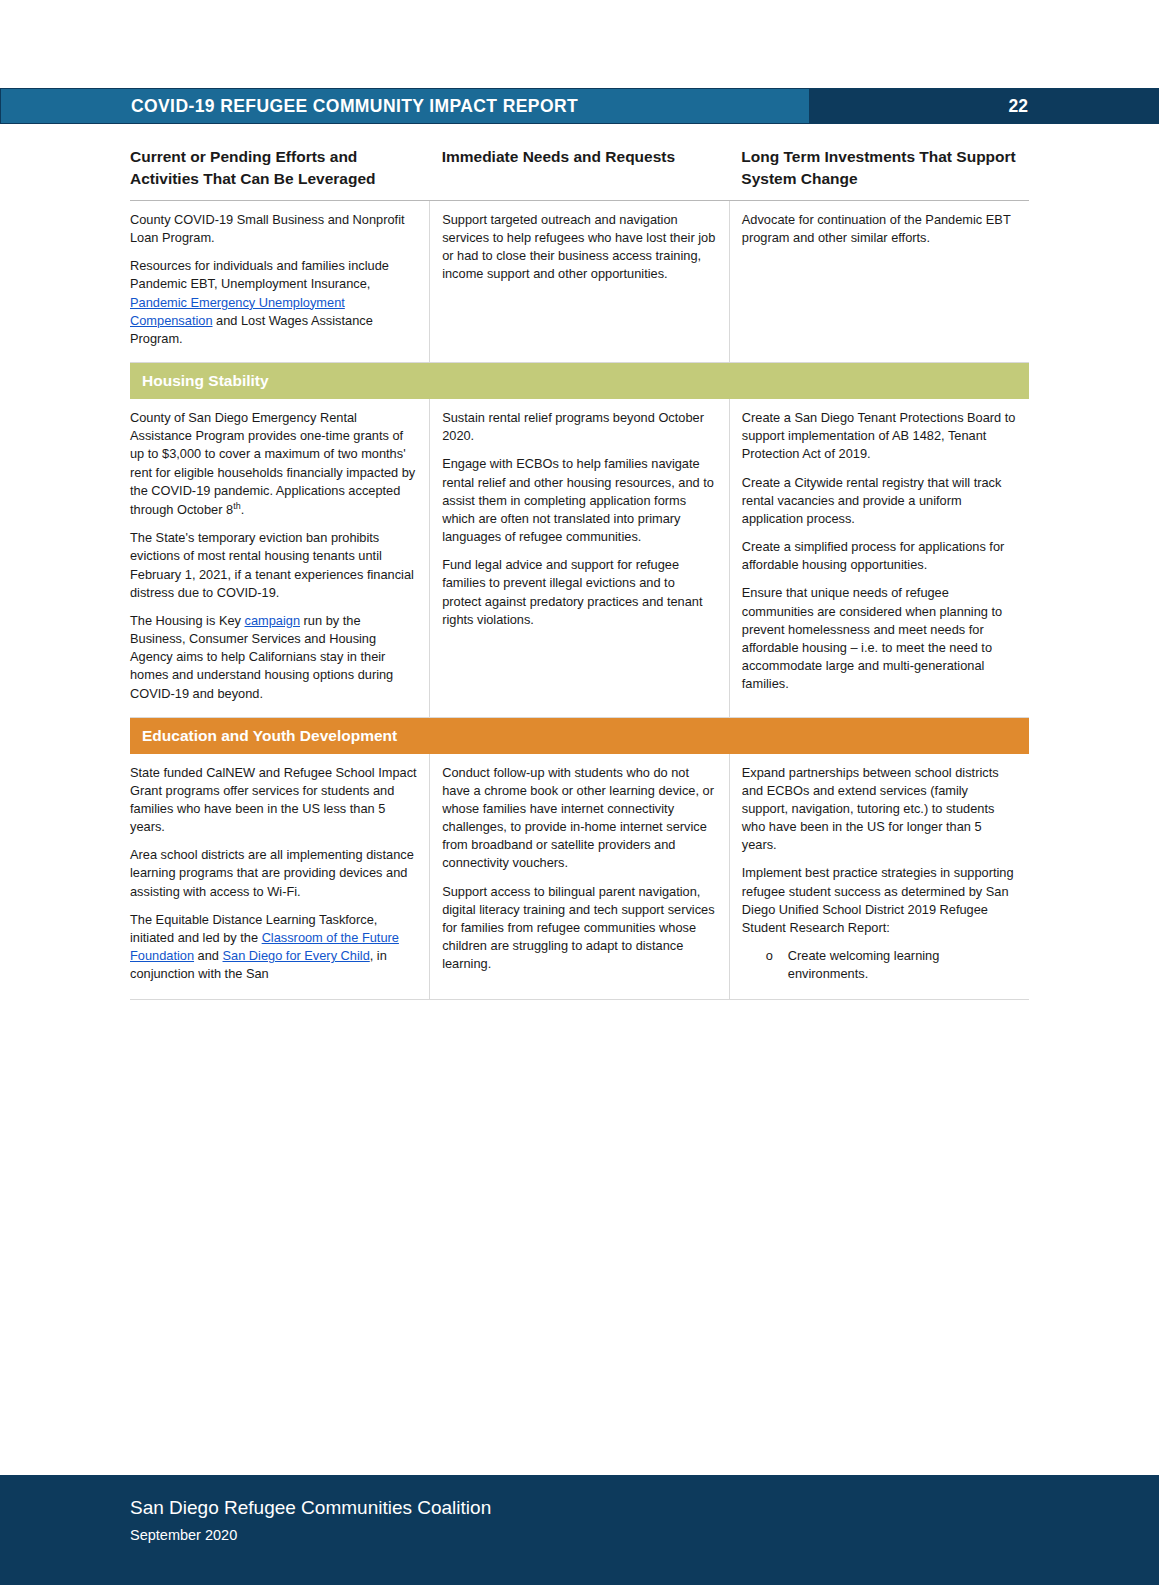COVID-19 REFUGEE COMMUNITY IMPACT REPORT
22
| Current or Pending Efforts and Activities That Can Be Leveraged | Immediate Needs and Requests | Long Term Investments That Support System Change |
| --- | --- | --- |
| County COVID-19 Small Business and Nonprofit Loan Program. Resources for individuals and families include Pandemic EBT, Unemployment Insurance, Pandemic Emergency Unemployment Compensation and Lost Wages Assistance Program. | Support targeted outreach and navigation services to help refugees who have lost their job or had to close their business access training, income support and other opportunities. | Advocate for continuation of the Pandemic EBT program and other similar efforts. |
| Housing Stability |
| County of San Diego Emergency Rental Assistance Program provides one-time grants of up to $3,000 to cover a maximum of two months' rent for eligible households financially impacted by the COVID-19 pandemic. Applications accepted through October 8 th . The State's temporary eviction ban prohibits evictions of most rental housing tenants until February 1, 2021, if a tenant experiences financial distress due to COVID-19. The Housing is Key campaign run by the Business, Consumer Services and Housing Agency aims to help Californians stay in their homes and understand housing options during COVID-19 and beyond. | Sustain rental relief programs beyond October 2020. Engage with ECBOs to help families navigate rental relief and other housing resources, and to assist them in completing application forms which are often not translated into primary languages of refugee communities. Fund legal advice and support for refugee families to prevent illegal evictions and to protect against predatory practices and tenant rights violations. | Create a San Diego Tenant Protections Board to support implementation of AB 1482, Tenant Protection Act of 2019. Create a Citywide rental registry that will track rental vacancies and provide a uniform application process. Create a simplified process for applications for affordable housing opportunities. Ensure that unique needs of refugee communities are considered when planning to prevent homelessness and meet needs for affordable housing – i.e. to meet the need to accommodate large and multi-generational families. |
| Education and Youth Development |
| State funded CalNEW and Refugee School Impact Grant programs offer services for students and families who have been in the US less than 5 years. Area school districts are all implementing distance learning programs that are providing devices and assisting with access to Wi-Fi. The Equitable Distance Learning Taskforce, initiated and led by the Classroom of the Future Foundation and San Diego for Every Child , in conjunction with the San | Conduct follow-up with students who do not have a chrome book or other learning device, or whose families have internet connectivity challenges, to provide in-home internet service from broadband or satellite providers and connectivity vouchers. Support access to bilingual parent navigation, digital literacy training and tech support services for families from refugee communities whose children are struggling to adapt to distance learning. | Expand partnerships between school districts and ECBOs and extend services (family support, navigation, tutoring etc.) to students who have been in the US for longer than 5 years. Implement best practice strategies in supporting refugee student success as determined by San Diego Unified School District 2019 Refugee Student Research Report: Create welcoming learning environments. |
San Diego Refugee Communities Coalition
September 2020